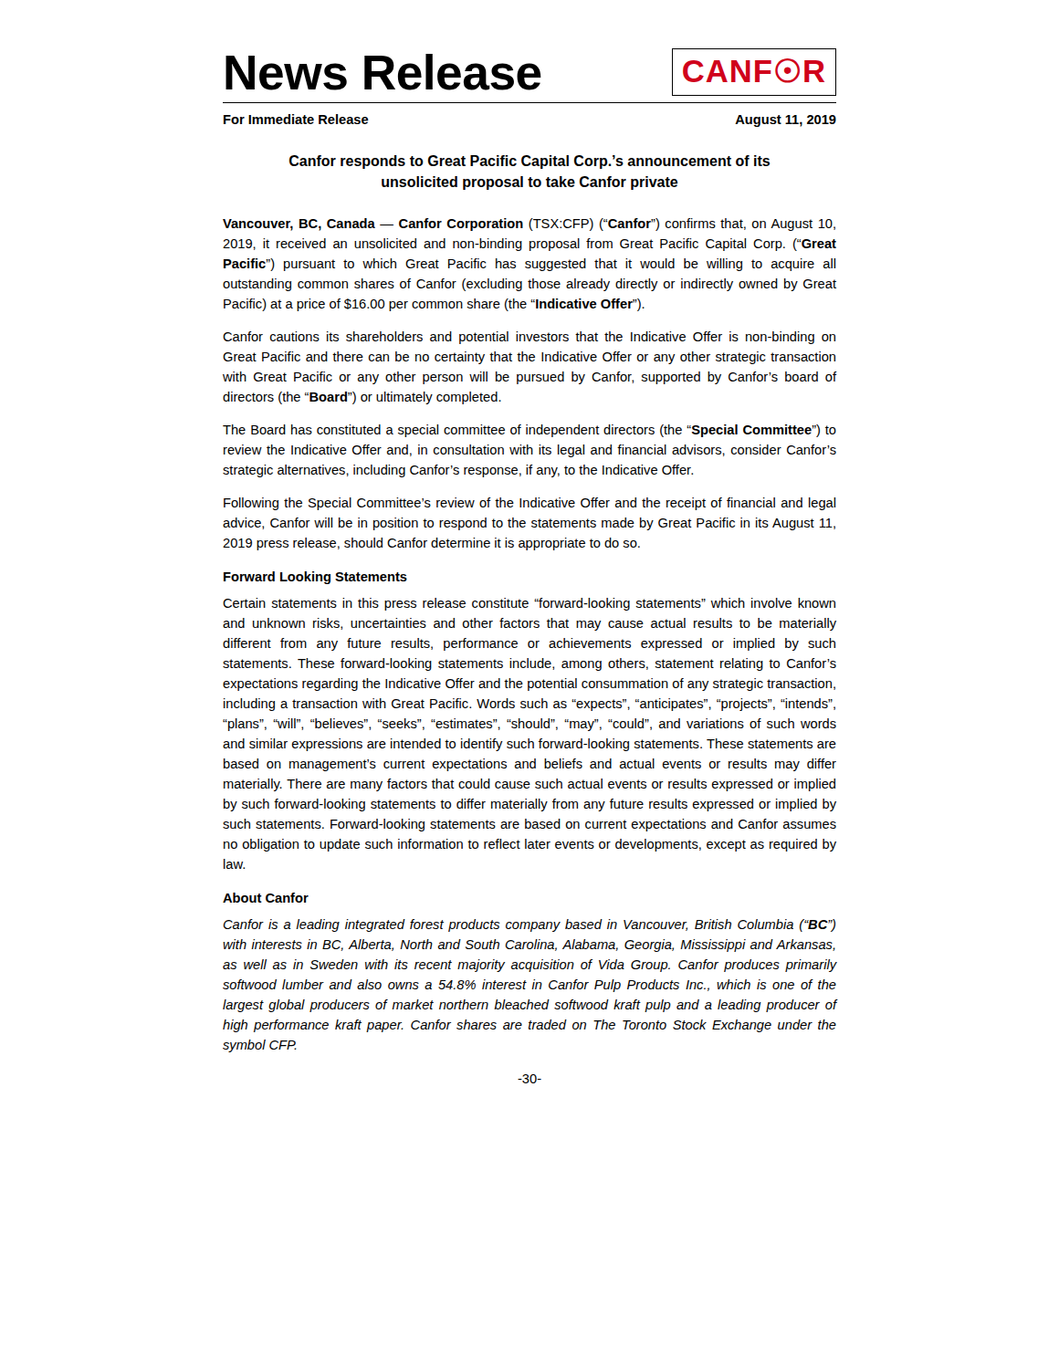News Release
CANF☉R
For Immediate Release August 11, 2019
Canfor responds to Great Pacific Capital Corp.’s announcement of its unsolicited proposal to take Canfor private
Vancouver, BC, Canada — Canfor Corporation (TSX:CFP) (“Canfor”) confirms that, on August 10, 2019, it received an unsolicited and non-binding proposal from Great Pacific Capital Corp. (“Great Pacific”) pursuant to which Great Pacific has suggested that it would be willing to acquire all outstanding common shares of Canfor (excluding those already directly or indirectly owned by Great Pacific) at a price of $16.00 per common share (the “Indicative Offer”).
Canfor cautions its shareholders and potential investors that the Indicative Offer is non-binding on Great Pacific and there can be no certainty that the Indicative Offer or any other strategic transaction with Great Pacific or any other person will be pursued by Canfor, supported by Canfor’s board of directors (the “Board”) or ultimately completed.
The Board has constituted a special committee of independent directors (the “Special Committee”) to review the Indicative Offer and, in consultation with its legal and financial advisors, consider Canfor’s strategic alternatives, including Canfor’s response, if any, to the Indicative Offer.
Following the Special Committee’s review of the Indicative Offer and the receipt of financial and legal advice, Canfor will be in position to respond to the statements made by Great Pacific in its August 11, 2019 press release, should Canfor determine it is appropriate to do so.
Forward Looking Statements
Certain statements in this press release constitute “forward-looking statements” which involve known and unknown risks, uncertainties and other factors that may cause actual results to be materially different from any future results, performance or achievements expressed or implied by such statements. These forward-looking statements include, among others, statement relating to Canfor’s expectations regarding the Indicative Offer and the potential consummation of any strategic transaction, including a transaction with Great Pacific. Words such as “expects”, “anticipates”, “projects”, “intends”, “plans”, “will”, “believes”, “seeks”, “estimates”, “should”, “may”, “could”, and variations of such words and similar expressions are intended to identify such forward-looking statements. These statements are based on management’s current expectations and beliefs and actual events or results may differ materially. There are many factors that could cause such actual events or results expressed or implied by such forward-looking statements to differ materially from any future results expressed or implied by such statements. Forward-looking statements are based on current expectations and Canfor assumes no obligation to update such information to reflect later events or developments, except as required by law.
About Canfor
Canfor is a leading integrated forest products company based in Vancouver, British Columbia (“BC”) with interests in BC, Alberta, North and South Carolina, Alabama, Georgia, Mississippi and Arkansas, as well as in Sweden with its recent majority acquisition of Vida Group. Canfor produces primarily softwood lumber and also owns a 54.8% interest in Canfor Pulp Products Inc., which is one of the largest global producers of market northern bleached softwood kraft pulp and a leading producer of high performance kraft paper. Canfor shares are traded on The Toronto Stock Exchange under the symbol CFP.
-30-